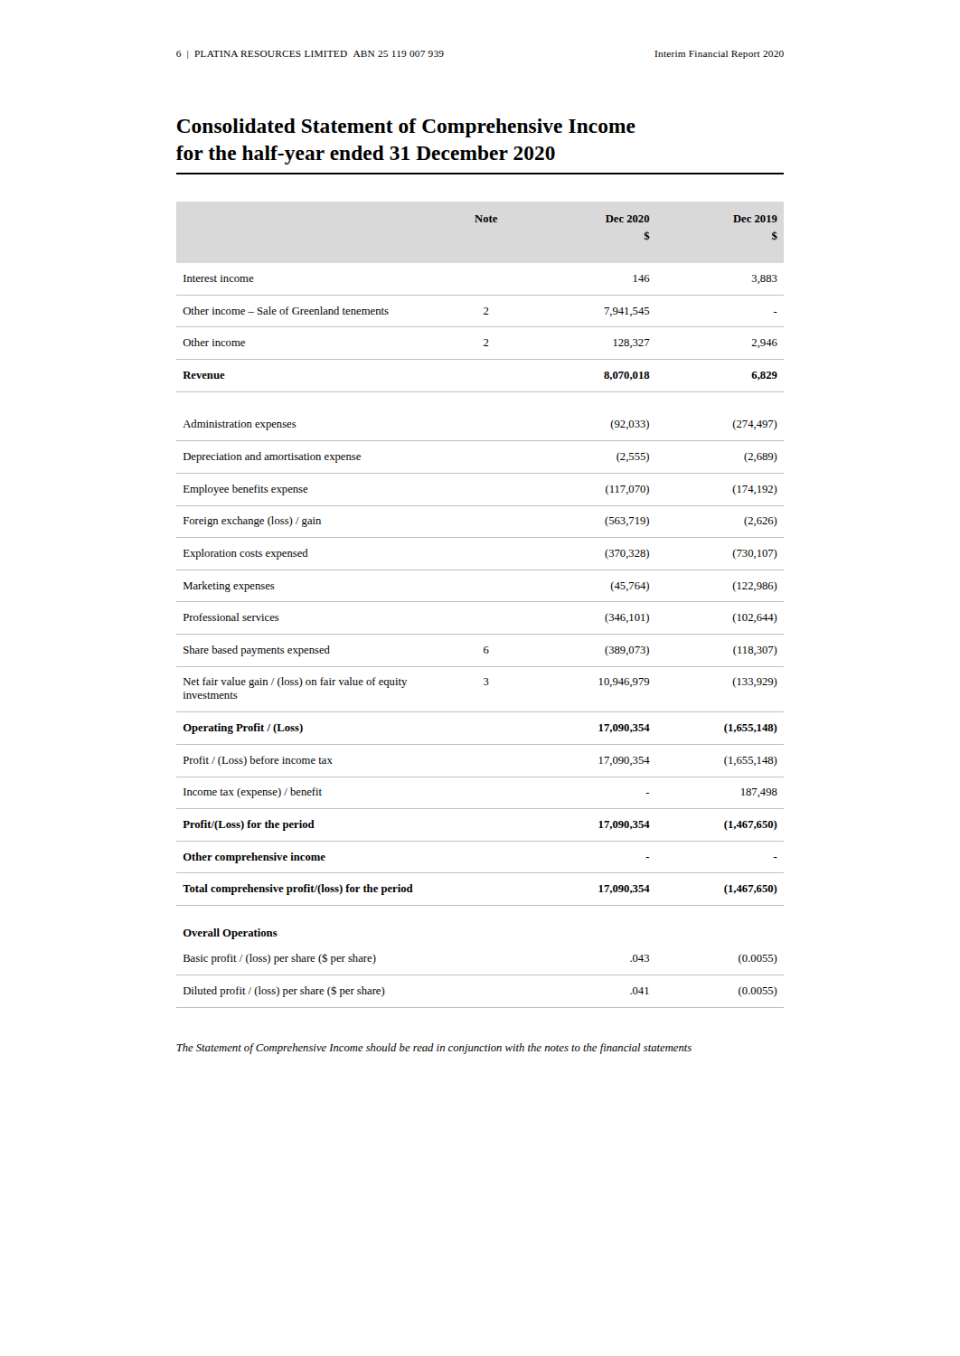6 | PLATINA RESOURCES LIMITED ABN 25 119 007 939
Interim Financial Report 2020
Consolidated Statement of Comprehensive Income
for the half-year ended 31 December 2020
| | Note | Dec 2020 | Dec 2019 |
| --- | --- | --- | --- |
| | | $ | $ |
| Interest income | | 146 | 3,883 |
| Other income – Sale of Greenland tenements | 2 | 7,941,545 | - |
| Other income | 2 | 128,327 | 2,946 |
| Revenue | | 8,070,018 | 6,829 |
| Administration expenses | | (92,033) | (274,497) |
| Depreciation and amortisation expense | | (2,555) | (2,689) |
| Employee benefits expense | | (117,070) | (174,192) |
| Foreign exchange (loss) / gain | | (563,719) | (2,626) |
| Exploration costs expensed | | (370,328) | (730,107) |
| Marketing expenses | | (45,764) | (122,986) |
| Professional services | | (346,101) | (102,644) |
| Share based payments expensed | 6 | (389,073) | (118,307) |
| Net fair value gain / (loss) on fair value of equity investments | 3 | 10,946,979 | (133,929) |
| Operating Profit / (Loss) | | 17,090,354 | (1,655,148) |
| Profit / (Loss) before income tax | | 17,090,354 | (1,655,148) |
| Income tax (expense) / benefit | | - | 187,498 |
| Profit/(Loss) for the period | | 17,090,354 | (1,467,650) |
| Other comprehensive income | | - | - |
| Total comprehensive profit/(loss) for the period | | 17,090,354 | (1,467,650) |
| Overall Operations |
| Basic profit / (loss) per share ($ per share) | | .043 | (0.0055) |
| Diluted profit / (loss) per share ($ per share) | | .041 | (0.0055) |
The Statement of Comprehensive Income should be read in conjunction with the notes to the financial statements